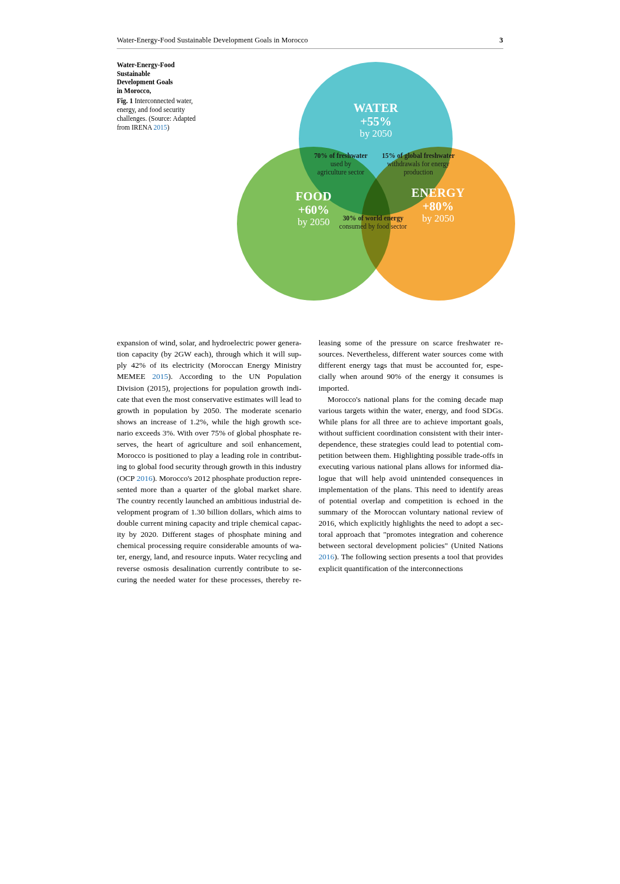Water-Energy-Food Sustainable Development Goals in Morocco 3
Water-Energy-Food
Sustainable
Development Goals
in Morocco, Fig. 1 Interconnected water, energy, and food security challenges. (Source: Adapted from IRENA 2015)
WATER
+55%
by 2050
FOOD
+60%
by 2050
ENERGY
+80%
by 2050
70% of freshwater
used by
agriculture sector
15% of global freshwater
withdrawals for energy
production
30% of world energy
consumed by food sector
expansion of wind, solar, and hydroelectric power generation capacity (by 2GW each), through which it will supply 42% of its electricity (Moroccan Energy Ministry MEMEE 2015). According to the UN Population Division (2015), projections for population growth indicate that even the most conservative estimates will lead to growth in population by 2050. The moderate scenario shows an increase of 1.2%, while the high growth scenario exceeds 3%. With over 75% of global phosphate reserves, the heart of agriculture and soil enhancement, Morocco is positioned to play a leading role in contributing to global food security through growth in this industry (OCP 2016). Morocco's 2012 phosphate production represented more than a quarter of the global market share. The country recently launched an ambitious industrial development program of 1.30 billion dollars, which aims to double current mining capacity and triple chemical capacity by 2020. Different stages of phosphate mining and chemical processing require considerable amounts of water, energy, land, and resource inputs. Water recycling and reverse osmosis desalination currently contribute to securing the needed water for these processes, thereby releasing some of the pressure on scarce freshwater resources. Nevertheless, different water sources come with different energy tags that must be accounted for, especially when around 90% of the energy it consumes is imported.
Morocco's national plans for the coming decade map various targets within the water, energy, and food SDGs. While plans for all three are to achieve important goals, without sufficient coordination consistent with their interdependence, these strategies could lead to potential competition between them. Highlighting possible trade-offs in executing various national plans allows for informed dialogue that will help avoid unintended consequences in implementation of the plans. This need to identify areas of potential overlap and competition is echoed in the summary of the Moroccan voluntary national review of 2016, which explicitly highlights the need to adopt a sectoral approach that "promotes integration and coherence between sectoral development policies" (United Nations 2016). The following section presents a tool that provides explicit quantification of the interconnections